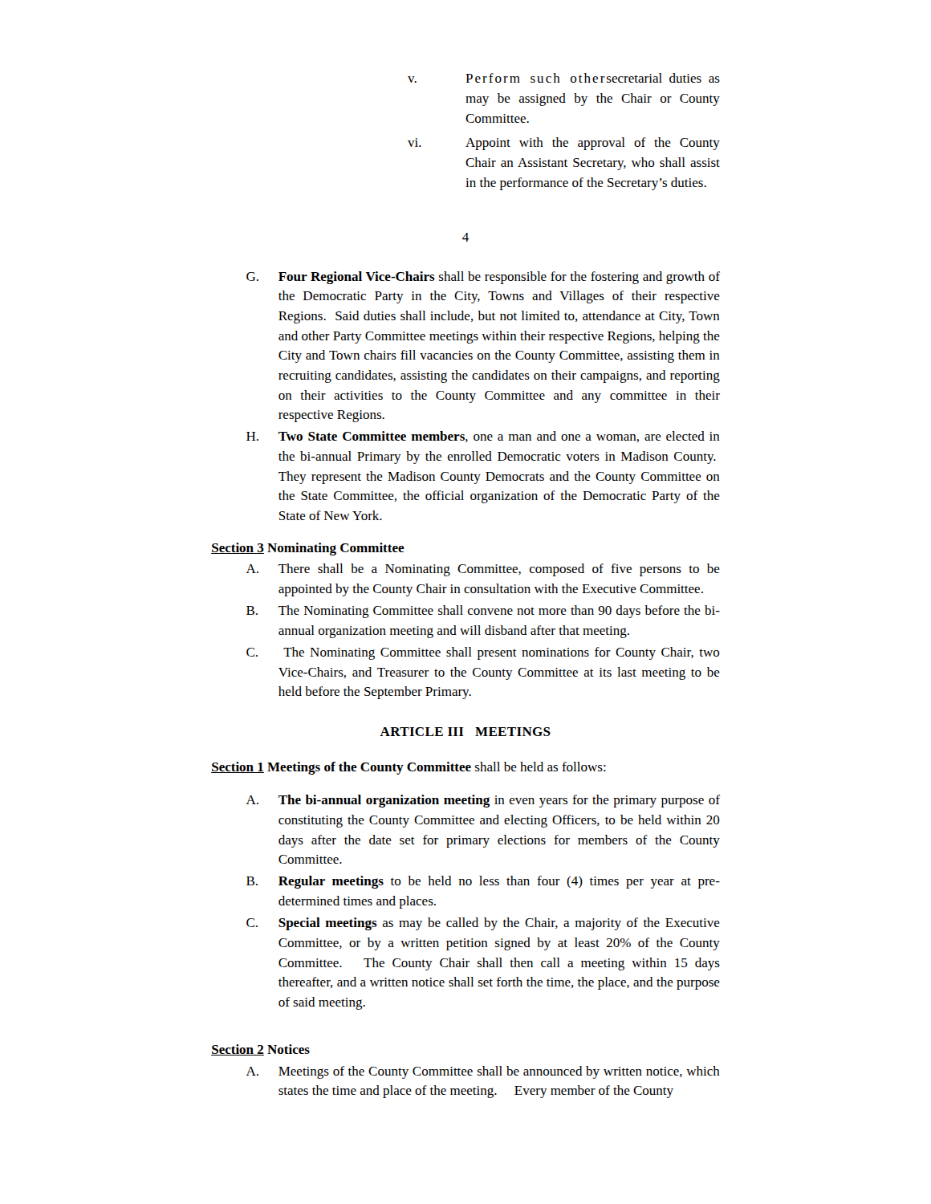v. Perform such othersecretarial duties as may be assigned by the Chair or County Committee.
vi. Appoint with the approval of the County Chair an Assistant Secretary, who shall assist in the performance of the Secretary’s duties.
4
G. Four Regional Vice-Chairs shall be responsible for the fostering and growth of the Democratic Party in the City, Towns and Villages of their respective Regions. Said duties shall include, but not limited to, attendance at City, Town and other Party Committee meetings within their respective Regions, helping the City and Town chairs fill vacancies on the County Committee, assisting them in recruiting candidates, assisting the candidates on their campaigns, and reporting on their activities to the County Committee and any committee in their respective Regions.
H. Two State Committee members, one a man and one a woman, are elected in the bi-annual Primary by the enrolled Democratic voters in Madison County. They represent the Madison County Democrats and the County Committee on the State Committee, the official organization of the Democratic Party of the State of New York.
Section 3 Nominating Committee
A. There shall be a Nominating Committee, composed of five persons to be appointed by the County Chair in consultation with the Executive Committee.
B. The Nominating Committee shall convene not more than 90 days before the bi-annual organization meeting and will disband after that meeting.
C. The Nominating Committee shall present nominations for County Chair, two Vice-Chairs, and Treasurer to the County Committee at its last meeting to be held before the September Primary.
ARTICLE III MEETINGS
Section 1 Meetings of the County Committee shall be held as follows:
A. The bi-annual organization meeting in even years for the primary purpose of constituting the County Committee and electing Officers, to be held within 20 days after the date set for primary elections for members of the County Committee.
B. Regular meetings to be held no less than four (4) times per year at pre-determined times and places.
C. Special meetings as may be called by the Chair, a majority of the Executive Committee, or by a written petition signed by at least 20% of the County Committee. The County Chair shall then call a meeting within 15 days thereafter, and a written notice shall set forth the time, the place, and the purpose of said meeting.
Section 2 Notices
A. Meetings of the County Committee shall be announced by written notice, which states the time and place of the meeting. Every member of the County